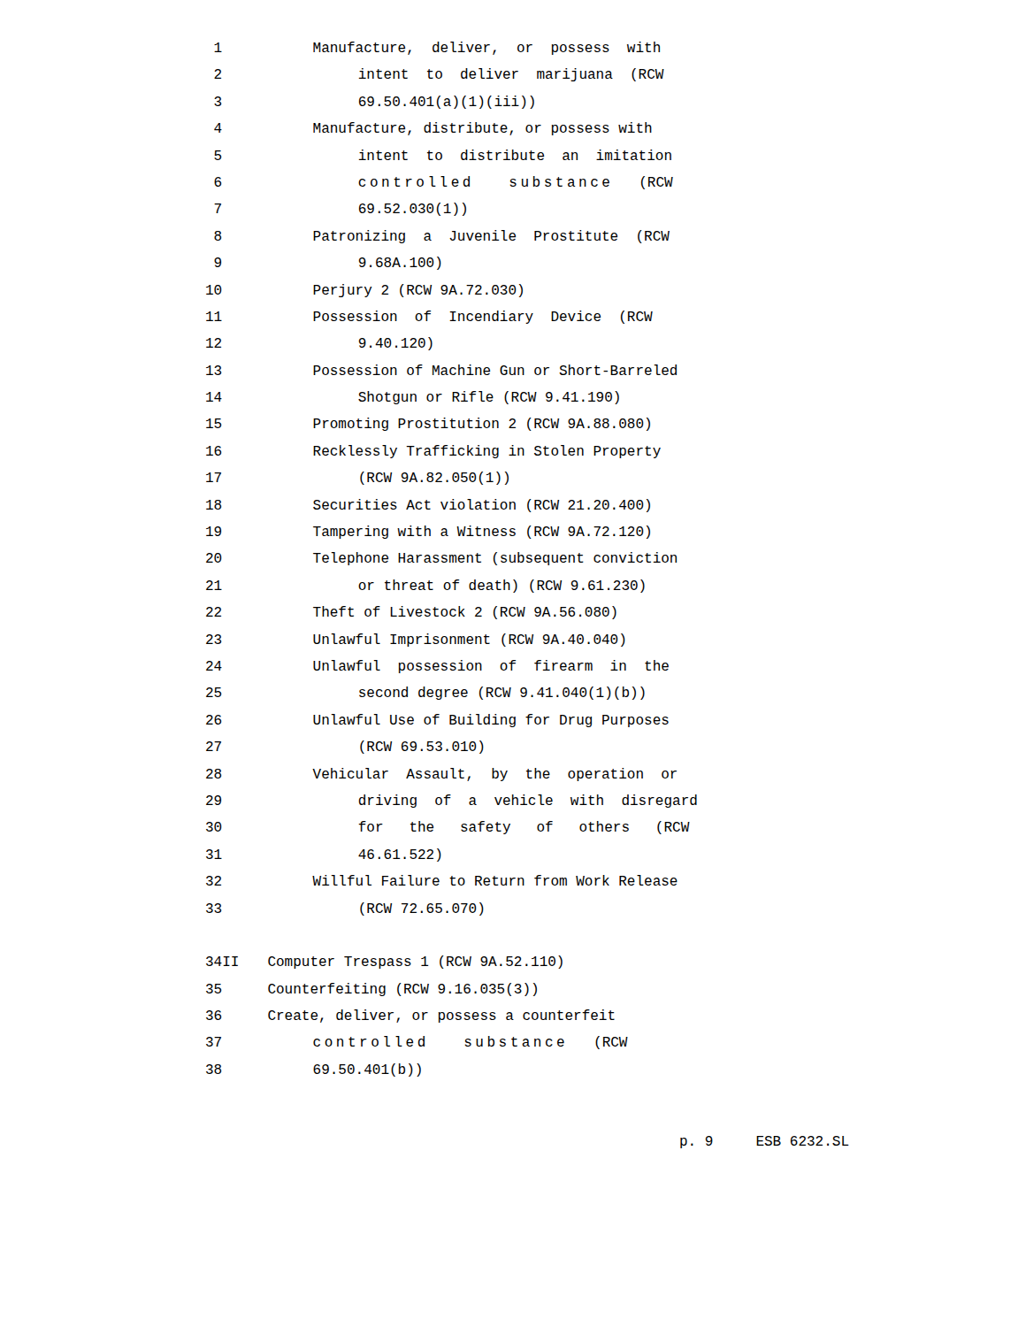| 1 | | Manufacture, deliver, or possess with |
| 2 | | intent to deliver marijuana (RCW |
| 3 | | 69.50.401(a)(1)(iii)) |
| 4 | | Manufacture, distribute, or possess with |
| 5 | | intent to distribute an imitation |
| 6 | | controlled substance (RCW |
| 7 | | 69.52.030(1)) |
| 8 | | Patronizing a Juvenile Prostitute (RCW |
| 9 | | 9.68A.100) |
| 10 | | Perjury 2 (RCW 9A.72.030) |
| 11 | | Possession of Incendiary Device (RCW |
| 12 | | 9.40.120) |
| 13 | | Possession of Machine Gun or Short-Barreled |
| 14 | | Shotgun or Rifle (RCW 9.41.190) |
| 15 | | Promoting Prostitution 2 (RCW 9A.88.080) |
| 16 | | Recklessly Trafficking in Stolen Property |
| 17 | | (RCW 9A.82.050(1)) |
| 18 | | Securities Act violation (RCW 21.20.400) |
| 19 | | Tampering with a Witness (RCW 9A.72.120) |
| 20 | | Telephone Harassment (subsequent conviction |
| 21 | | or threat of death) (RCW 9.61.230) |
| 22 | | Theft of Livestock 2 (RCW 9A.56.080) |
| 23 | | Unlawful Imprisonment (RCW 9A.40.040) |
| 24 | | Unlawful possession of firearm in the |
| 25 | | second degree (RCW 9.41.040(1)(b)) |
| 26 | | Unlawful Use of Building for Drug Purposes |
| 27 | | (RCW 69.53.010) |
| 28 | | Vehicular Assault, by the operation or |
| 29 | | driving of a vehicle with disregard |
| 30 | | for the safety of others (RCW |
| 31 | | 46.61.522) |
| 32 | | Willful Failure to Return from Work Release |
| 33 | | (RCW 72.65.070) |
| 34 | II | Computer Trespass 1 (RCW 9A.52.110) |
| 35 | | Counterfeiting (RCW 9.16.035(3)) |
| 36 | | Create, deliver, or possess a counterfeit |
| 37 | | controlled substance (RCW |
| 38 | | 69.50.401(b)) |
p. 9 ESB 6232.SL